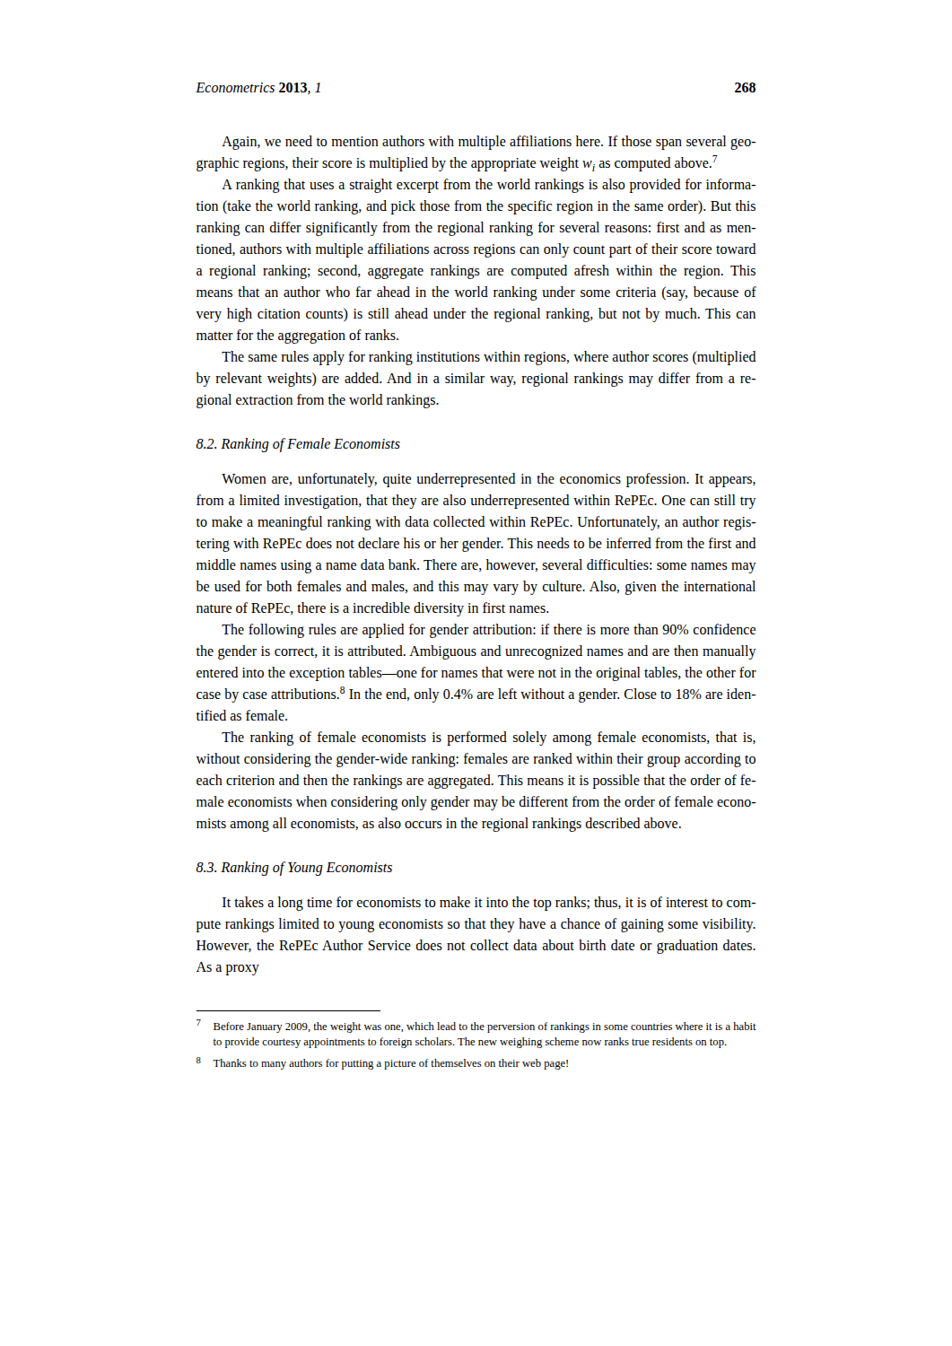Econometrics 2013, 1 268
Again, we need to mention authors with multiple affiliations here. If those span several geographic regions, their score is multiplied by the appropriate weight wi as computed above.7
A ranking that uses a straight excerpt from the world rankings is also provided for information (take the world ranking, and pick those from the specific region in the same order). But this ranking can differ significantly from the regional ranking for several reasons: first and as mentioned, authors with multiple affiliations across regions can only count part of their score toward a regional ranking; second, aggregate rankings are computed afresh within the region. This means that an author who far ahead in the world ranking under some criteria (say, because of very high citation counts) is still ahead under the regional ranking, but not by much. This can matter for the aggregation of ranks.
The same rules apply for ranking institutions within regions, where author scores (multiplied by relevant weights) are added. And in a similar way, regional rankings may differ from a regional extraction from the world rankings.
8.2. Ranking of Female Economists
Women are, unfortunately, quite underrepresented in the economics profession. It appears, from a limited investigation, that they are also underrepresented within RePEc. One can still try to make a meaningful ranking with data collected within RePEc. Unfortunately, an author registering with RePEc does not declare his or her gender. This needs to be inferred from the first and middle names using a name data bank. There are, however, several difficulties: some names may be used for both females and males, and this may vary by culture. Also, given the international nature of RePEc, there is a incredible diversity in first names.
The following rules are applied for gender attribution: if there is more than 90% confidence the gender is correct, it is attributed. Ambiguous and unrecognized names and are then manually entered into the exception tables—one for names that were not in the original tables, the other for case by case attributions.8 In the end, only 0.4% are left without a gender. Close to 18% are identified as female.
The ranking of female economists is performed solely among female economists, that is, without considering the gender-wide ranking: females are ranked within their group according to each criterion and then the rankings are aggregated. This means it is possible that the order of female economists when considering only gender may be different from the order of female economists among all economists, as also occurs in the regional rankings described above.
8.3. Ranking of Young Economists
It takes a long time for economists to make it into the top ranks; thus, it is of interest to compute rankings limited to young economists so that they have a chance of gaining some visibility. However, the RePEc Author Service does not collect data about birth date or graduation dates. As a proxy
7 Before January 2009, the weight was one, which lead to the perversion of rankings in some countries where it is a habit to provide courtesy appointments to foreign scholars. The new weighing scheme now ranks true residents on top.
8 Thanks to many authors for putting a picture of themselves on their web page!